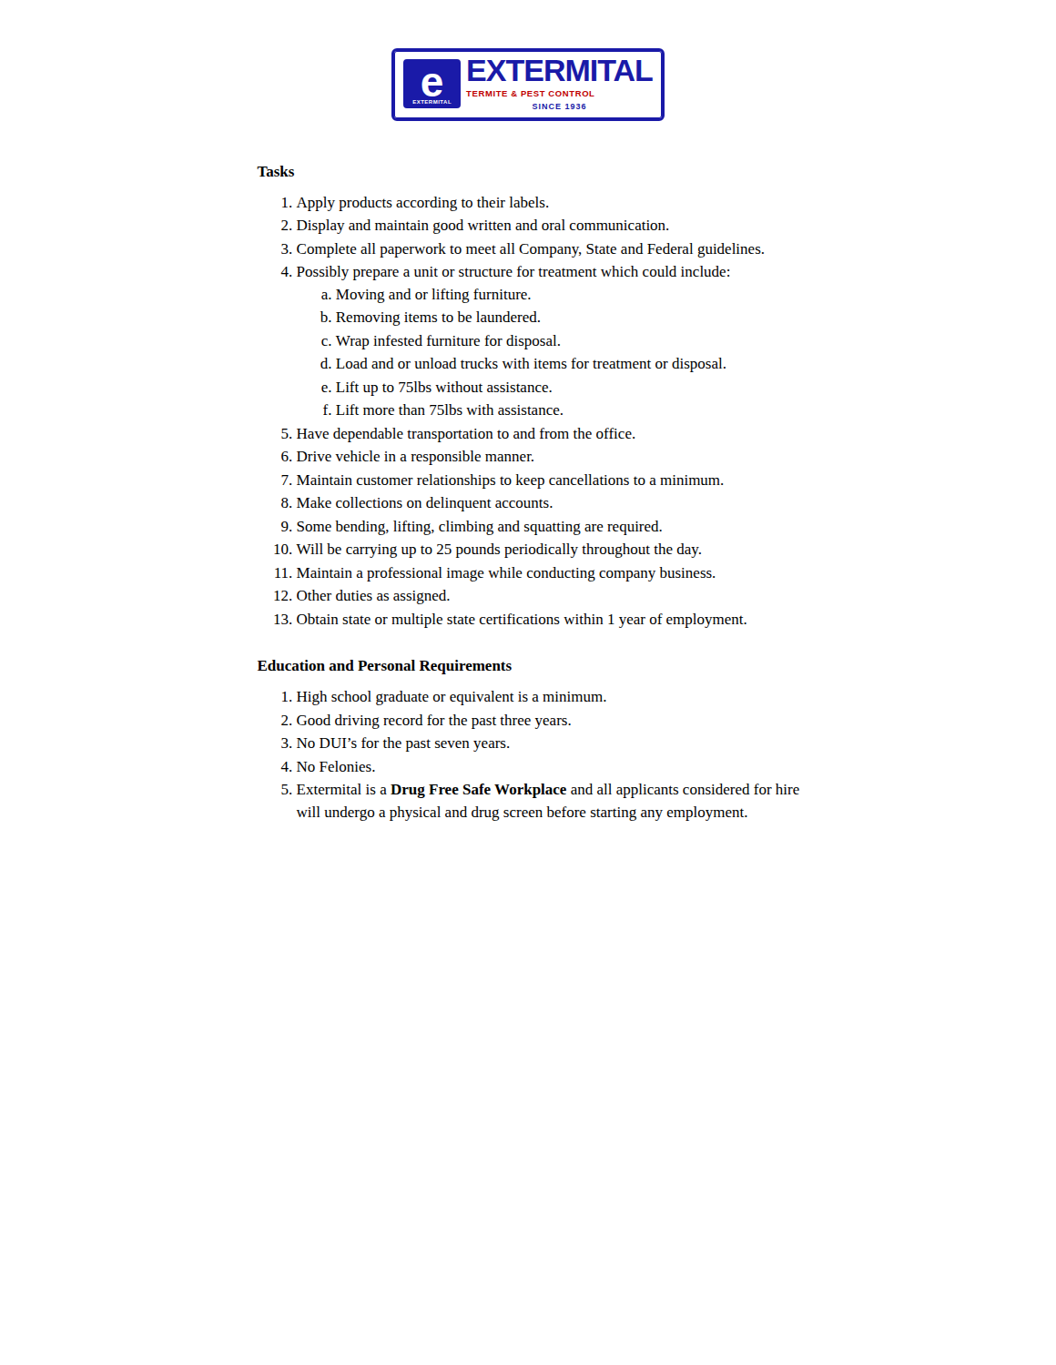eEXTERMITAL
EXTERMITAL
TERMITE & PEST CONTROL
SINCE 1936
Tasks
Apply products according to their labels.
Display and maintain good written and oral communication.
Complete all paperwork to meet all Company, State and Federal guidelines.
Possibly prepare a unit or structure for treatment which could include:
Moving and or lifting furniture.
Removing items to be laundered.
Wrap infested furniture for disposal.
Load and or unload trucks with items for treatment or disposal.
Lift up to 75lbs without assistance.
Lift more than 75lbs with assistance.
Have dependable transportation to and from the office.
Drive vehicle in a responsible manner.
Maintain customer relationships to keep cancellations to a minimum.
Make collections on delinquent accounts.
Some bending, lifting, climbing and squatting are required.
Will be carrying up to 25 pounds periodically throughout the day.
Maintain a professional image while conducting company business.
Other duties as assigned.
Obtain state or multiple state certifications within 1 year of employment.
Education and Personal Requirements
High school graduate or equivalent is a minimum.
Good driving record for the past three years.
No DUI’s for the past seven years.
No Felonies.
Extermital is a Drug Free Safe Workplace and all applicants considered for hire will undergo a physical and drug screen before starting any employment.